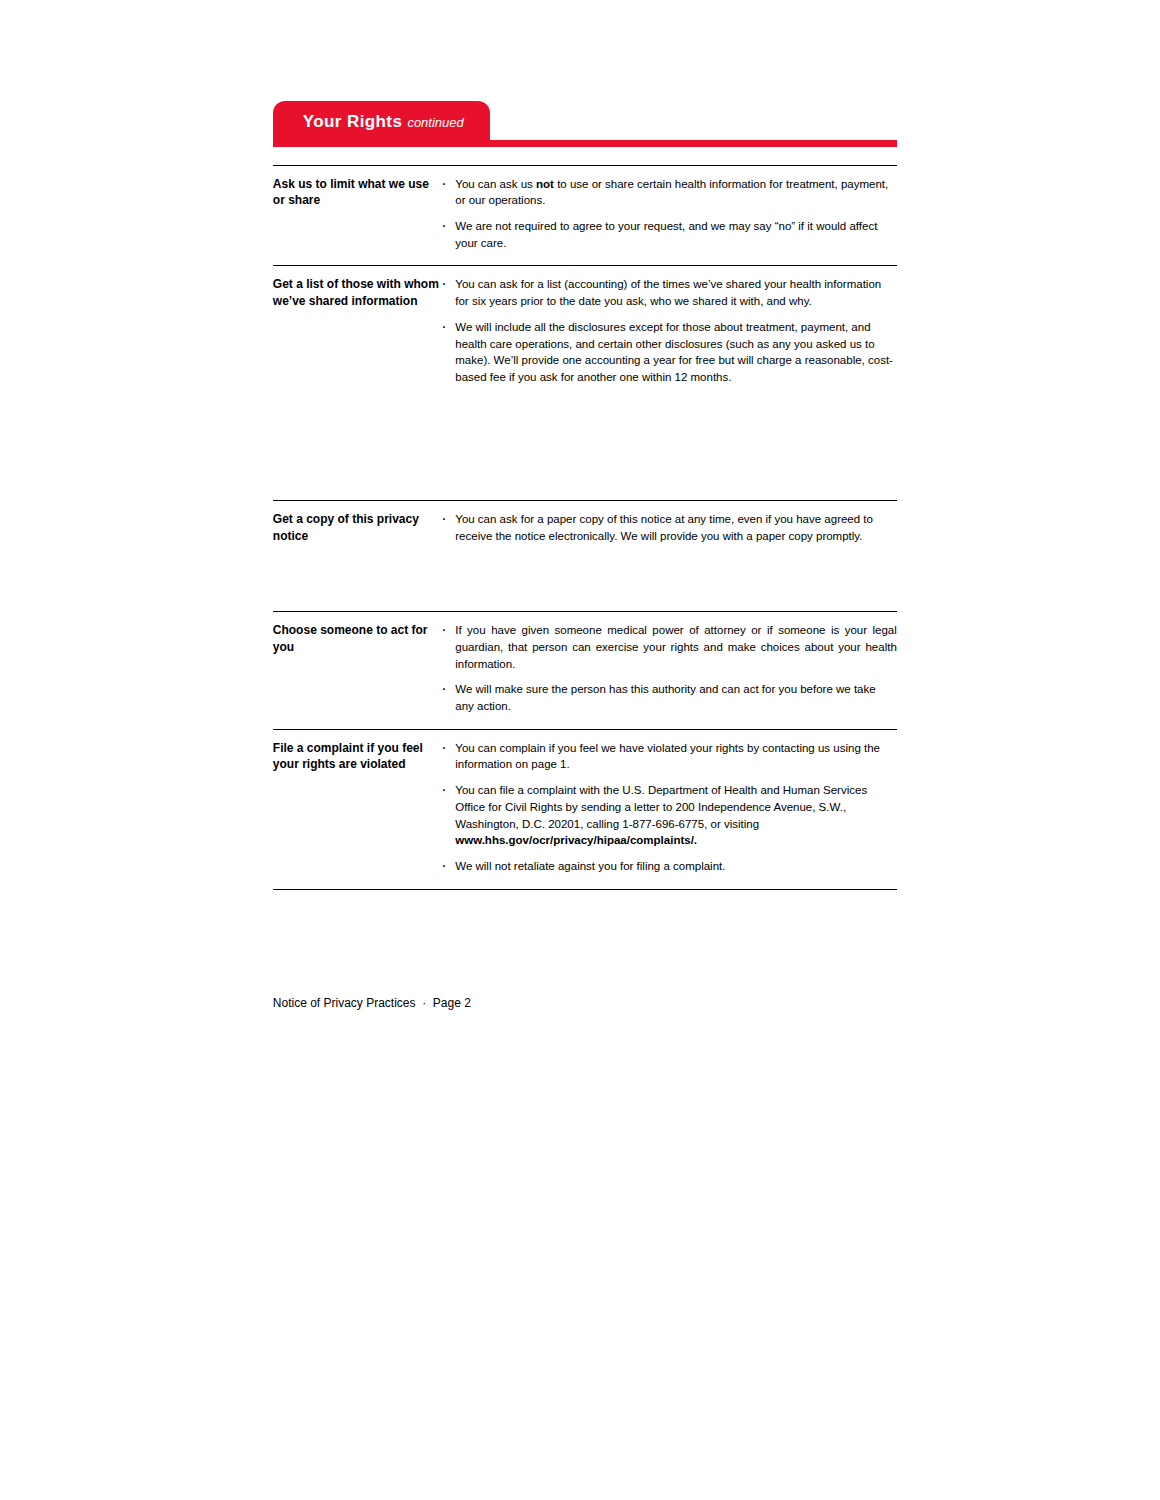Your Rights continued
| Ask us to limit what we use or share | You can ask us not to use or share certain health information for treatment, payment, or our operations. We are not required to agree to your request, and we may say “no” if it would affect your care. |
| Get a list of those with whom we’ve shared information | You can ask for a list (accounting) of the times we’ve shared your health information for six years prior to the date you ask, who we shared it with, and why. We will include all the disclosures except for those about treatment, payment, and health care operations, and certain other disclosures (such as any you asked us to make). We’ll provide one accounting a year for free but will charge a reasonable, cost-based fee if you ask for another one within 12 months. |
| Get a copy of this privacy notice | You can ask for a paper copy of this notice at any time, even if you have agreed to receive the notice electronically. We will provide you with a paper copy promptly. |
| Choose someone to act for you | If you have given someone medical power of attorney or if someone is your legal guardian, that person can exercise your rights and make choices about your health information. We will make sure the person has this authority and can act for you before we take any action. |
| File a complaint if you feel your rights are violated | You can complain if you feel we have violated your rights by contacting us using the information on page 1. You can file a complaint with the U.S. Department of Health and Human Services Office for Civil Rights by sending a letter to 200 Independence Avenue, S.W., Washington, D.C. 20201, calling 1-877-696-6775, or visiting www.hhs.gov/ocr/privacy/hipaa/complaints/. We will not retaliate against you for filing a complaint. |
Notice of Privacy Practices · Page 2